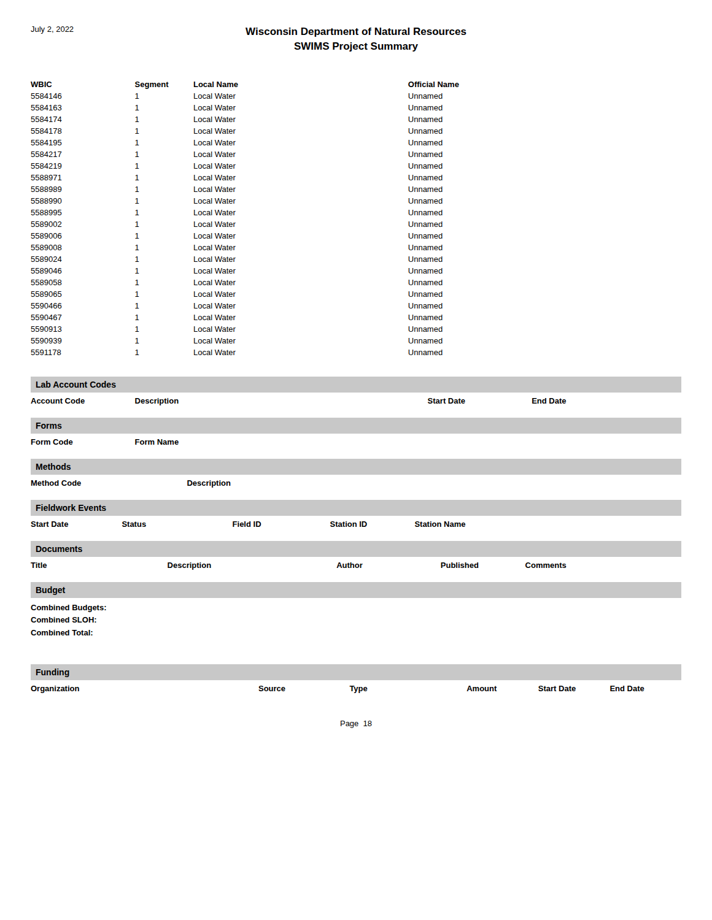July 2, 2022
Wisconsin Department of Natural Resources
SWIMS Project Summary
| WBIC | Segment | Local Name | Official Name |
| --- | --- | --- | --- |
| 5584146 | 1 | Local Water | Unnamed |
| 5584163 | 1 | Local Water | Unnamed |
| 5584174 | 1 | Local Water | Unnamed |
| 5584178 | 1 | Local Water | Unnamed |
| 5584195 | 1 | Local Water | Unnamed |
| 5584217 | 1 | Local Water | Unnamed |
| 5584219 | 1 | Local Water | Unnamed |
| 5588971 | 1 | Local Water | Unnamed |
| 5588989 | 1 | Local Water | Unnamed |
| 5588990 | 1 | Local Water | Unnamed |
| 5588995 | 1 | Local Water | Unnamed |
| 5589002 | 1 | Local Water | Unnamed |
| 5589006 | 1 | Local Water | Unnamed |
| 5589008 | 1 | Local Water | Unnamed |
| 5589024 | 1 | Local Water | Unnamed |
| 5589046 | 1 | Local Water | Unnamed |
| 5589058 | 1 | Local Water | Unnamed |
| 5589065 | 1 | Local Water | Unnamed |
| 5590466 | 1 | Local Water | Unnamed |
| 5590467 | 1 | Local Water | Unnamed |
| 5590913 | 1 | Local Water | Unnamed |
| 5590939 | 1 | Local Water | Unnamed |
| 5591178 | 1 | Local Water | Unnamed |
Lab Account Codes
Account Code Description Start Date End Date
Forms
Form Code Form Name
Methods
Method Code Description
Fieldwork Events
Start Date Status Field ID Station ID Station Name
Documents
Title Description Author Published Comments
Budget
Combined Budgets:
Combined SLOH:
Combined Total:
Funding
Organization Source Type Amount Start Date End Date
Page 18